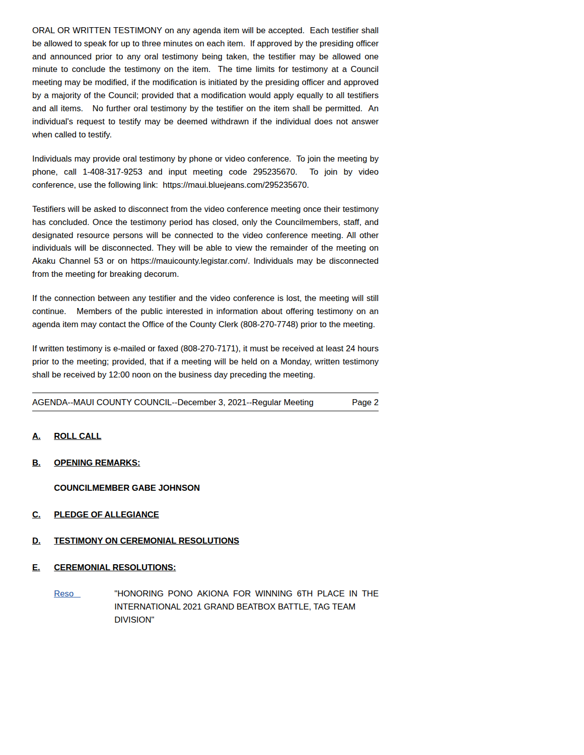ORAL OR WRITTEN TESTIMONY on any agenda item will be accepted. Each testifier shall be allowed to speak for up to three minutes on each item. If approved by the presiding officer and announced prior to any oral testimony being taken, the testifier may be allowed one minute to conclude the testimony on the item. The time limits for testimony at a Council meeting may be modified, if the modification is initiated by the presiding officer and approved by a majority of the Council; provided that a modification would apply equally to all testifiers and all items. No further oral testimony by the testifier on the item shall be permitted. An individual's request to testify may be deemed withdrawn if the individual does not answer when called to testify.
Individuals may provide oral testimony by phone or video conference. To join the meeting by phone, call 1-408-317-9253 and input meeting code 295235670. To join by video conference, use the following link: https://maui.bluejeans.com/295235670.
Testifiers will be asked to disconnect from the video conference meeting once their testimony has concluded. Once the testimony period has closed, only the Councilmembers, staff, and designated resource persons will be connected to the video conference meeting. All other individuals will be disconnected. They will be able to view the remainder of the meeting on Akaku Channel 53 or on https://mauicounty.legistar.com/. Individuals may be disconnected from the meeting for breaking decorum.
If the connection between any testifier and the video conference is lost, the meeting will still continue. Members of the public interested in information about offering testimony on an agenda item may contact the Office of the County Clerk (808-270-7748) prior to the meeting.
If written testimony is e-mailed or faxed (808-270-7171), it must be received at least 24 hours prior to the meeting; provided, that if a meeting will be held on a Monday, written testimony shall be received by 12:00 noon on the business day preceding the meeting.
AGENDA--MAUI COUNTY COUNCIL--December 3, 2021--Regular Meeting Page 2
A.
ROLL CALL
B.
OPENING REMARKS:
COUNCILMEMBER GABE JOHNSON
C.
PLEDGE OF ALLEGIANCE
D.
TESTIMONY ON CEREMONIAL RESOLUTIONS
E.
CEREMONIAL RESOLUTIONS:
Reso
"HONORING PONO AKIONA FOR WINNING 6TH PLACE IN THE
INTERNATIONAL 2021 GRAND BEATBOX BATTLE, TAG TEAM DIVISION"